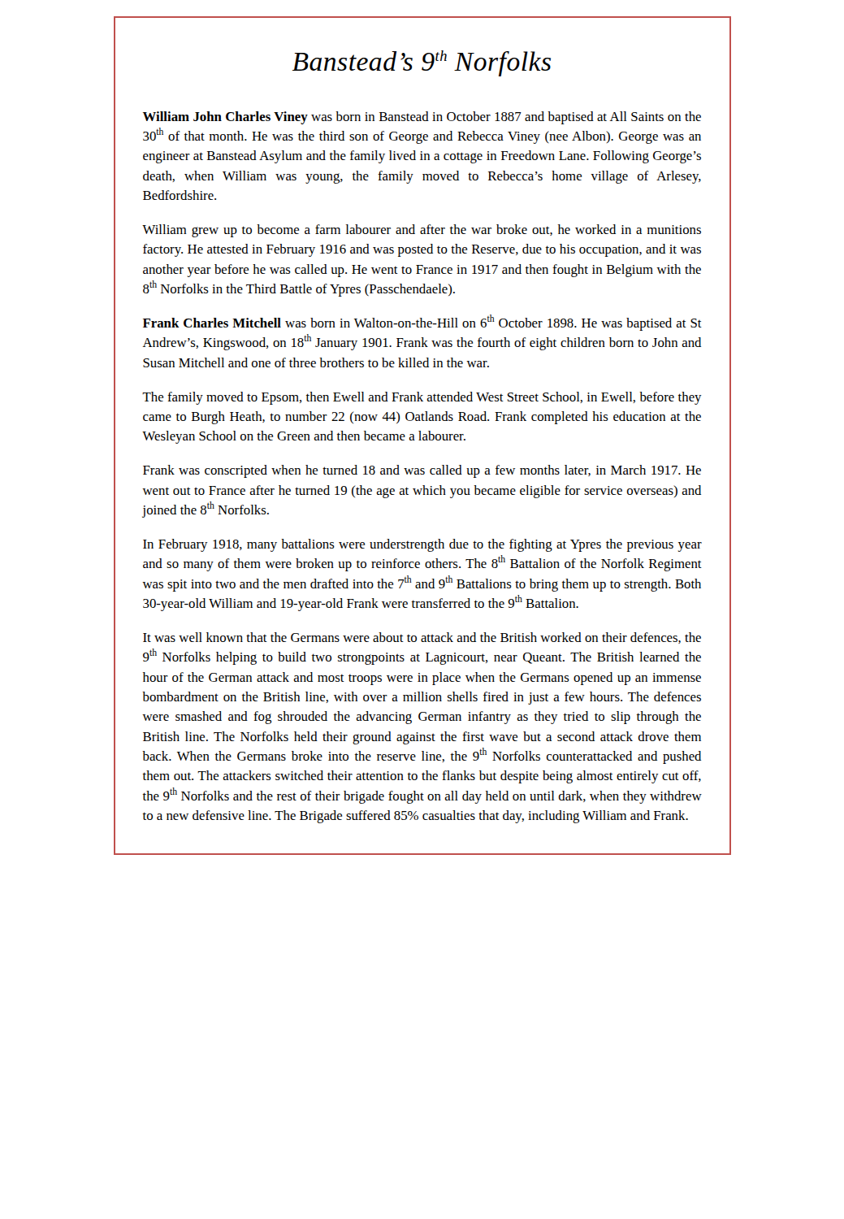Banstead’s 9th Norfolks
William John Charles Viney was born in Banstead in October 1887 and baptised at All Saints on the 30th of that month. He was the third son of George and Rebecca Viney (nee Albon). George was an engineer at Banstead Asylum and the family lived in a cottage in Freedown Lane. Following George’s death, when William was young, the family moved to Rebecca’s home village of Arlesey, Bedfordshire.
William grew up to become a farm labourer and after the war broke out, he worked in a munitions factory. He attested in February 1916 and was posted to the Reserve, due to his occupation, and it was another year before he was called up. He went to France in 1917 and then fought in Belgium with the 8th Norfolks in the Third Battle of Ypres (Passchendaele).
Frank Charles Mitchell was born in Walton-on-the-Hill on 6th October 1898. He was baptised at St Andrew’s, Kingswood, on 18th January 1901. Frank was the fourth of eight children born to John and Susan Mitchell and one of three brothers to be killed in the war.
The family moved to Epsom, then Ewell and Frank attended West Street School, in Ewell, before they came to Burgh Heath, to number 22 (now 44) Oatlands Road. Frank completed his education at the Wesleyan School on the Green and then became a labourer.
Frank was conscripted when he turned 18 and was called up a few months later, in March 1917. He went out to France after he turned 19 (the age at which you became eligible for service overseas) and joined the 8th Norfolks.
In February 1918, many battalions were understrength due to the fighting at Ypres the previous year and so many of them were broken up to reinforce others. The 8th Battalion of the Norfolk Regiment was spit into two and the men drafted into the 7th and 9th Battalions to bring them up to strength. Both 30-year-old William and 19-year-old Frank were transferred to the 9th Battalion.
It was well known that the Germans were about to attack and the British worked on their defences, the 9th Norfolks helping to build two strongpoints at Lagnicourt, near Queant. The British learned the hour of the German attack and most troops were in place when the Germans opened up an immense bombardment on the British line, with over a million shells fired in just a few hours. The defences were smashed and fog shrouded the advancing German infantry as they tried to slip through the British line. The Norfolks held their ground against the first wave but a second attack drove them back. When the Germans broke into the reserve line, the 9th Norfolks counterattacked and pushed them out. The attackers switched their attention to the flanks but despite being almost entirely cut off, the 9th Norfolks and the rest of their brigade fought on all day held on until dark, when they withdrew to a new defensive line. The Brigade suffered 85% casualties that day, including William and Frank.